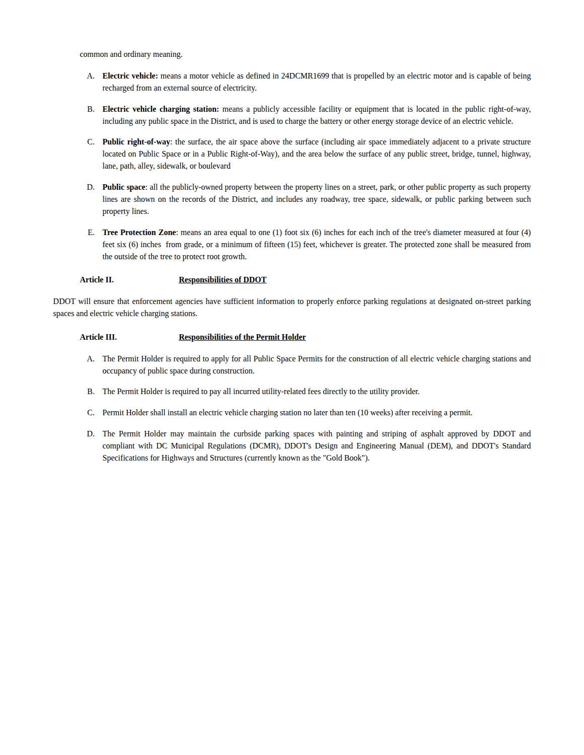common and ordinary meaning.
Electric vehicle: means a motor vehicle as defined in 24DCMR1699 that is propelled by an electric motor and is capable of being recharged from an external source of electricity.
Electric vehicle charging station: means a publicly accessible facility or equipment that is located in the public right-of-way, including any public space in the District, and is used to charge the battery or other energy storage device of an electric vehicle.
Public right-of-way: the surface, the air space above the surface (including air space immediately adjacent to a private structure located on Public Space or in a Public Right-of-Way), and the area below the surface of any public street, bridge, tunnel, highway, lane, path, alley, sidewalk, or boulevard
Public space: all the publicly-owned property between the property lines on a street, park, or other public property as such property lines are shown on the records of the District, and includes any roadway, tree space, sidewalk, or public parking between such property lines.
Tree Protection Zone: means an area equal to one (1) foot six (6) inches for each inch of the tree's diameter measured at four (4) feet six (6) inches from grade, or a minimum of fifteen (15) feet, whichever is greater. The protected zone shall be measured from the outside of the tree to protect root growth.
Article II. Responsibilities of DDOT
DDOT will ensure that enforcement agencies have sufficient information to properly enforce parking regulations at designated on-street parking spaces and electric vehicle charging stations.
Article III. Responsibilities of the Permit Holder
The Permit Holder is required to apply for all Public Space Permits for the construction of all electric vehicle charging stations and occupancy of public space during construction.
The Permit Holder is required to pay all incurred utility-related fees directly to the utility provider.
Permit Holder shall install an electric vehicle charging station no later than ten (10 weeks) after receiving a permit.
The Permit Holder may maintain the curbside parking spaces with painting and striping of asphalt approved by DDOT and compliant with DC Municipal Regulations (DCMR), DDOT's Design and Engineering Manual (DEM), and DDOT's Standard Specifications for Highways and Structures (currently known as the "Gold Book").